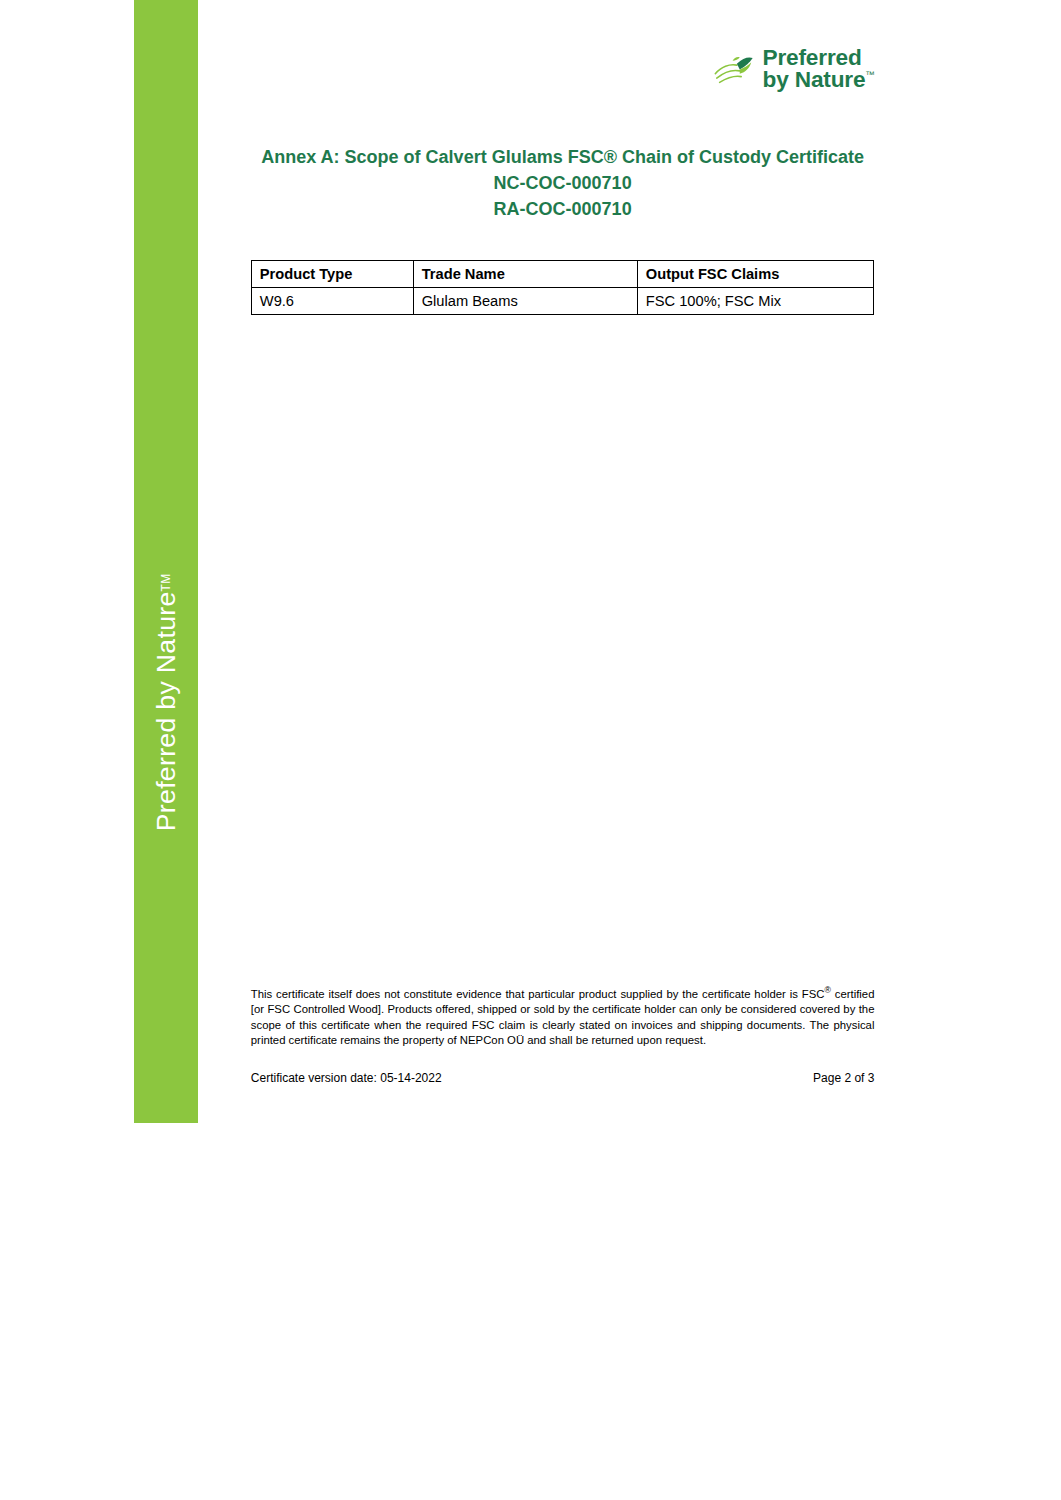Preferred by NatureTM
Preferred
by Nature™
Annex A: Scope of Calvert Glulams FSC® Chain of Custody Certificate NC-COC-000710 RA-COC-000710
| Product Type | Trade Name | Output FSC Claims |
| --- | --- | --- |
| W9.6 | Glulam Beams | FSC 100%; FSC Mix |
This certificate itself does not constitute evidence that particular product supplied by the certificate holder is FSC® certified [or FSC Controlled Wood]. Products offered, shipped or sold by the certificate holder can only be considered covered by the scope of this certificate when the required FSC claim is clearly stated on invoices and shipping documents. The physical printed certificate remains the property of NEPCon OÜ and shall be returned upon request.
Certificate version date: 05-14-2022 Page 2 of 3